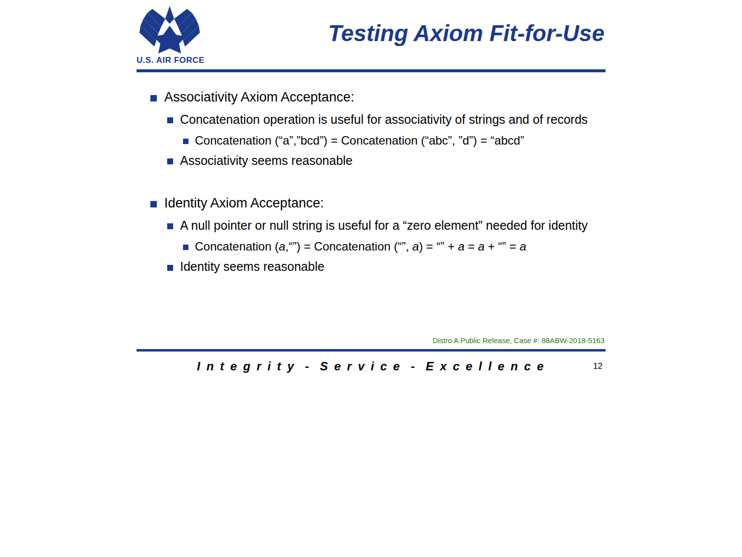U.S. AIR FORCE
Testing Axiom Fit-for-Use
Associativity Axiom Acceptance:
Concatenation operation is useful for associativity of strings and of records
Concatenation (“a”,”bcd”) = Concatenation (“abc”, ”d”) = “abcd”
Associativity seems reasonable
Identity Axiom Acceptance:
A null pointer or null string is useful for a “zero element” needed for identity
Concatenation (a,“”) = Concatenation (“”, a) = “” + a = a + “” = a
Identity seems reasonable
Distro A Public Release, Case #: 88ABW-2018-5163
I n t e g r i t y - S e r v i c e - E x c e l l e n c e
12